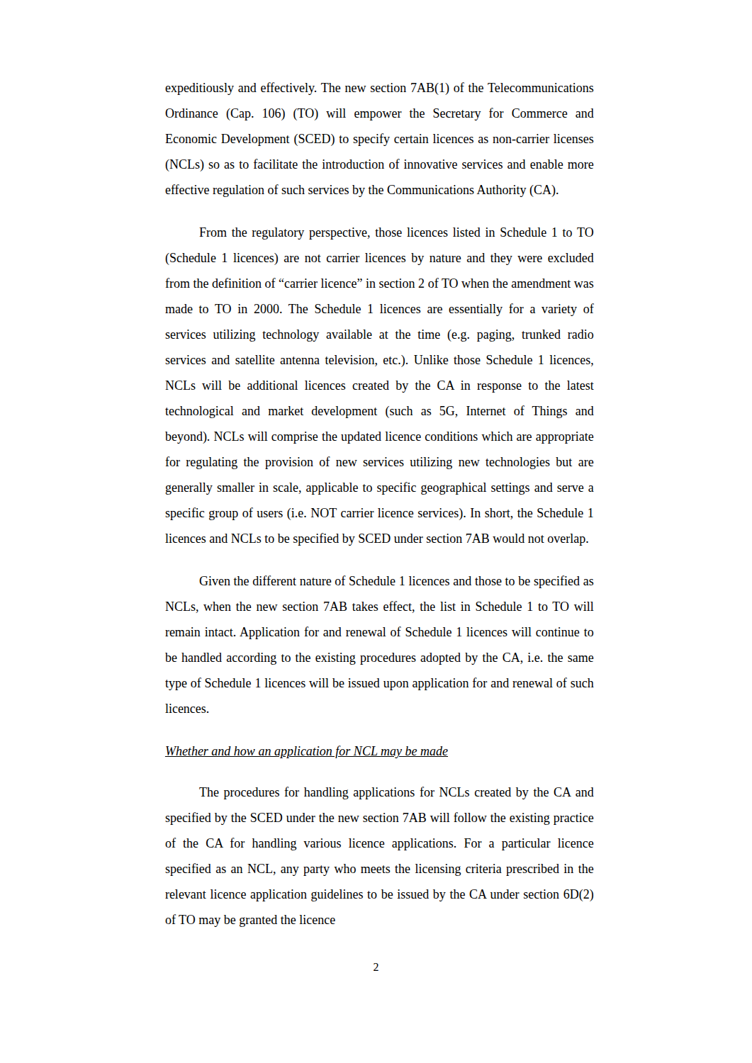expeditiously and effectively. The new section 7AB(1) of the Telecommunications Ordinance (Cap. 106) (TO) will empower the Secretary for Commerce and Economic Development (SCED) to specify certain licences as non-carrier licenses (NCLs) so as to facilitate the introduction of innovative services and enable more effective regulation of such services by the Communications Authority (CA).
From the regulatory perspective, those licences listed in Schedule 1 to TO (Schedule 1 licences) are not carrier licences by nature and they were excluded from the definition of “carrier licence” in section 2 of TO when the amendment was made to TO in 2000. The Schedule 1 licences are essentially for a variety of services utilizing technology available at the time (e.g. paging, trunked radio services and satellite antenna television, etc.). Unlike those Schedule 1 licences, NCLs will be additional licences created by the CA in response to the latest technological and market development (such as 5G, Internet of Things and beyond). NCLs will comprise the updated licence conditions which are appropriate for regulating the provision of new services utilizing new technologies but are generally smaller in scale, applicable to specific geographical settings and serve a specific group of users (i.e. NOT carrier licence services). In short, the Schedule 1 licences and NCLs to be specified by SCED under section 7AB would not overlap.
Given the different nature of Schedule 1 licences and those to be specified as NCLs, when the new section 7AB takes effect, the list in Schedule 1 to TO will remain intact. Application for and renewal of Schedule 1 licences will continue to be handled according to the existing procedures adopted by the CA, i.e. the same type of Schedule 1 licences will be issued upon application for and renewal of such licences.
Whether and how an application for NCL may be made
The procedures for handling applications for NCLs created by the CA and specified by the SCED under the new section 7AB will follow the existing practice of the CA for handling various licence applications. For a particular licence specified as an NCL, any party who meets the licensing criteria prescribed in the relevant licence application guidelines to be issued by the CA under section 6D(2) of TO may be granted the licence
2